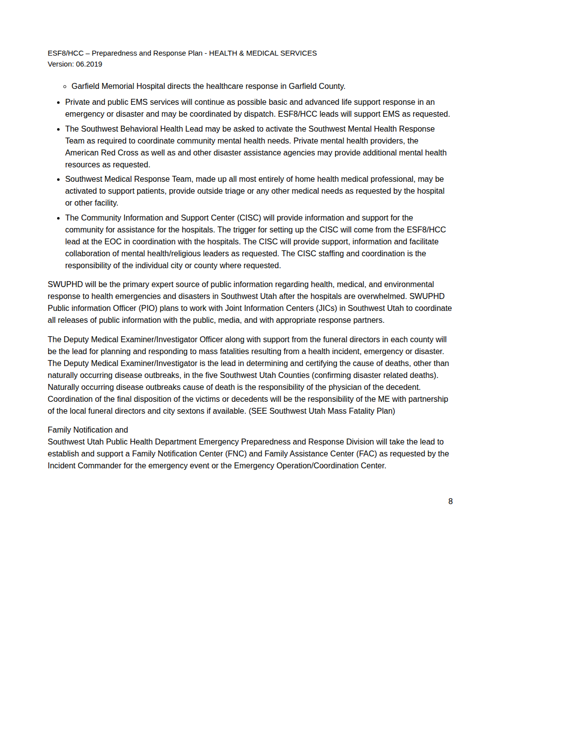ESF8/HCC – Preparedness and Response Plan - HEALTH & MEDICAL SERVICES
Version: 06.2019
Garfield Memorial Hospital directs the healthcare response in Garfield County.
Private and public EMS services will continue as possible basic and advanced life support response in an emergency or disaster and may be coordinated by dispatch. ESF8/HCC leads will support EMS as requested.
The Southwest Behavioral Health Lead may be asked to activate the Southwest Mental Health Response Team as required to coordinate community mental health needs. Private mental health providers, the American Red Cross as well as and other disaster assistance agencies may provide additional mental health resources as requested.
Southwest Medical Response Team, made up all most entirely of home health medical professional, may be activated to support patients, provide outside triage or any other medical needs as requested by the hospital or other facility.
The Community Information and Support Center (CISC) will provide information and support for the community for assistance for the hospitals. The trigger for setting up the CISC will come from the ESF8/HCC lead at the EOC in coordination with the hospitals. The CISC will provide support, information and facilitate collaboration of mental health/religious leaders as requested. The CISC staffing and coordination is the responsibility of the individual city or county where requested.
SWUPHD will be the primary expert source of public information regarding health, medical, and environmental response to health emergencies and disasters in Southwest Utah after the hospitals are overwhelmed. SWUPHD Public information Officer (PIO) plans to work with Joint Information Centers (JICs) in Southwest Utah to coordinate all releases of public information with the public, media, and with appropriate response partners.
The Deputy Medical Examiner/Investigator Officer along with support from the funeral directors in each county will be the lead for planning and responding to mass fatalities resulting from a health incident, emergency or disaster. The Deputy Medical Examiner/Investigator is the lead in determining and certifying the cause of deaths, other than naturally occurring disease outbreaks, in the five Southwest Utah Counties (confirming disaster related deaths). Naturally occurring disease outbreaks cause of death is the responsibility of the physician of the decedent. Coordination of the final disposition of the victims or decedents will be the responsibility of the ME with partnership of the local funeral directors and city sextons if available. (SEE Southwest Utah Mass Fatality Plan)
Family Notification and
Southwest Utah Public Health Department Emergency Preparedness and Response Division will take the lead to establish and support a Family Notification Center (FNC) and Family Assistance Center (FAC) as requested by the Incident Commander for the emergency event or the Emergency Operation/Coordination Center.
8